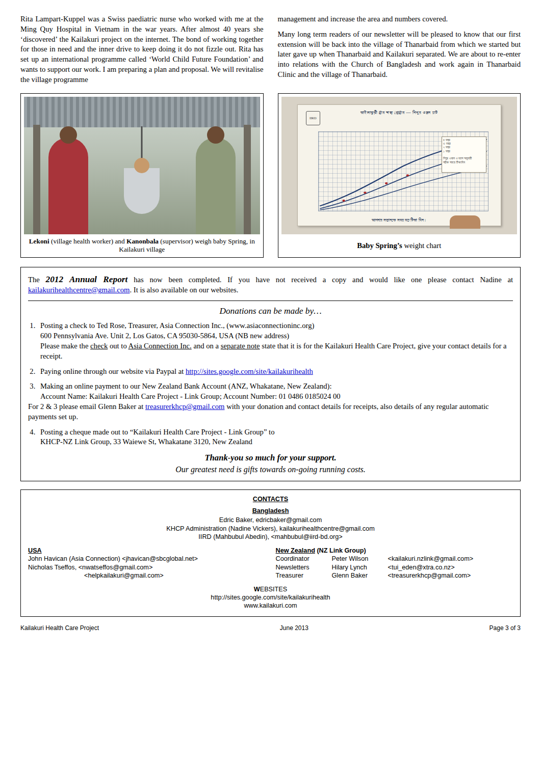Rita Lampart-Kuppel was a Swiss paediatric nurse who worked with me at the Ming Quy Hospital in Vietnam in the war years. After almost 40 years she ‘discovered’ the Kailakuri project on the internet. The bond of working together for those in need and the inner drive to keep doing it do not fizzle out. Rita has set up an international programme called ‘World Child Future Foundation’ and wants to support our work. I am preparing a plan and proposal. We will revitalise the village programme
management and increase the area and numbers covered.
Many long term readers of our newsletter will be pleased to know that our first extension will be back into the village of Thanarbaid from which we started but later gave up when Thanarbaid and Kailakuri separated. We are about to re-enter into relations with the Church of Bangladesh and work again in Thanarbaid Clinic and the village of Thanarbaid.
Lekoni (village health worker) and Kanonbala (supervisor) weigh baby Spring, in Kailakuri village
IIRD
কাইলাকুড়ী গ্রাম স্বাস্থ্য প্রোগ্রাম — শিশুর ওজন চার্ট
৪ বছর
৩ বছর
২ বছর
১ বছর
শিশুর ওজন ও বয়স অনুযায়ী
সঠিক সময়ে টিকা দিন
আপনার সন্তানকে সময় মত টিকা দিন।
Baby Spring’s weight chart
The 2012 Annual Report has now been completed. If you have not received a copy and would like one please contact Nadine at kailakurihealthcentre@gmail.com. It is also available on our websites.
Donations can be made by…
Posting a check to Ted Rose, Treasurer, Asia Connection Inc., (www.asiaconnectioninc.org) 600 Pennsylvania Ave. Unit 2, Los Gatos, CA 95030-5864, USA (NB new address) Please make the check out to Asia Connection Inc. and on a separate note state that it is for the Kailakuri Health Care Project, give your contact details for a receipt.
Paying online through our website via Paypal at http://sites.google.com/site/kailakurihealth
Making an online payment to our New Zealand Bank Account (ANZ, Whakatane, New Zealand): Account Name: Kailakuri Health Care Project - Link Group; Account Number: 01 0486 0185024 00 For 2 & 3 please email Glenn Baker at treasurerkhcp@gmail.com with your donation and contact details for receipts, also details of any regular automatic payments set up.
Posting a cheque made out to “Kailakuri Health Care Project - Link Group” to KHCP-NZ Link Group, 33 Waiewe St, Whakatane 3120, New Zealand
Thank-you so much for your support.
Our greatest need is gifts towards on-going running costs.
CONTACTS
Bangladesh
Edric Baker, edricbaker@gmail.com
KHCP Administration (Nadine Vickers), kailakurihealthcentre@gmail.com
IIRD (Mahbubul Abedin), <mahbubul@iird-bd.org>
USA
John Havican (Asia Connection) <jhavican@sbcglobal.net>
Nicholas Tseffos, <nwatseffos@gmail.com>
<helpkailakuri@gmail.com>
New Zealand (NZ Link Group)
Coordinator Peter Wilson<kailakuri.nzlink@gmail.com>
Newsletters Hilary Lynch<tui_eden@xtra.co.nz>
Treasurer Glenn Baker<treasurerkhcp@gmail.com>
WEBSITES
http://sites.google.com/site/kailakurihealth
www.kailakuri.com
Kailakuri Health Care Project
June 2013
Page 3 of 3